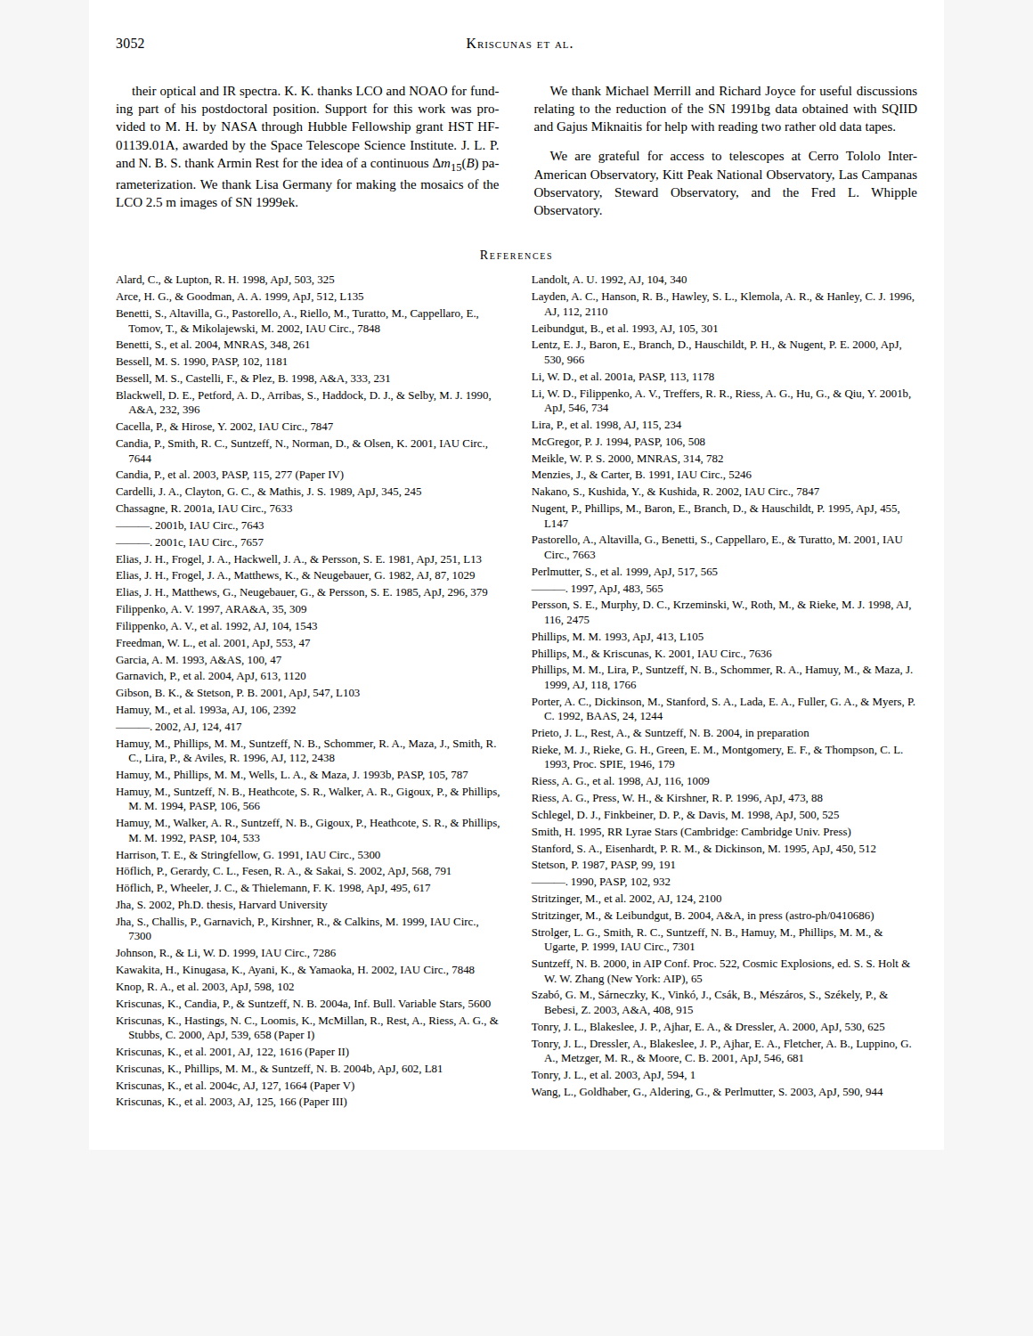3052
Kriscunas et al.
their optical and IR spectra. K. K. thanks LCO and NOAO for funding part of his postdoctoral position. Support for this work was provided to M. H. by NASA through Hubble Fellowship grant HST HF-01139.01A, awarded by the Space Telescope Science Institute. J. L. P. and N. B. S. thank Armin Rest for the idea of a continuous Δm15(B) parameterization. We thank Lisa Germany for making the mosaics of the LCO 2.5 m images of SN 1999ek.
We thank Michael Merrill and Richard Joyce for useful discussions relating to the reduction of the SN 1991bg data obtained with SQIID and Gajus Miknaitis for help with reading two rather old data tapes.
We are grateful for access to telescopes at Cerro Tololo Inter-American Observatory, Kitt Peak National Observatory, Las Campanas Observatory, Steward Observatory, and the Fred L. Whipple Observatory.
References
Alard, C., & Lupton, R. H. 1998, ApJ, 503, 325
Arce, H. G., & Goodman, A. A. 1999, ApJ, 512, L135
Benetti, S., Altavilla, G., Pastorello, A., Riello, M., Turatto, M., Cappellaro, E., Tomov, T., & Mikolajewski, M. 2002, IAU Circ., 7848
Benetti, S., et al. 2004, MNRAS, 348, 261
Bessell, M. S. 1990, PASP, 102, 1181
Bessell, M. S., Castelli, F., & Plez, B. 1998, A&A, 333, 231
Blackwell, D. E., Petford, A. D., Arribas, S., Haddock, D. J., & Selby, M. J. 1990, A&A, 232, 396
Cacella, P., & Hirose, Y. 2002, IAU Circ., 7847
Candia, P., Smith, R. C., Suntzeff, N., Norman, D., & Olsen, K. 2001, IAU Circ., 7644
Candia, P., et al. 2003, PASP, 115, 277 (Paper IV)
Cardelli, J. A., Clayton, G. C., & Mathis, J. S. 1989, ApJ, 345, 245
Chassagne, R. 2001a, IAU Circ., 7633
———. 2001b, IAU Circ., 7643
———. 2001c, IAU Circ., 7657
Elias, J. H., Frogel, J. A., Hackwell, J. A., & Persson, S. E. 1981, ApJ, 251, L13
Elias, J. H., Frogel, J. A., Matthews, K., & Neugebauer, G. 1982, AJ, 87, 1029
Elias, J. H., Matthews, G., Neugebauer, G., & Persson, S. E. 1985, ApJ, 296, 379
Filippenko, A. V. 1997, ARA&A, 35, 309
Filippenko, A. V., et al. 1992, AJ, 104, 1543
Freedman, W. L., et al. 2001, ApJ, 553, 47
Garcia, A. M. 1993, A&AS, 100, 47
Garnavich, P., et al. 2004, ApJ, 613, 1120
Gibson, B. K., & Stetson, P. B. 2001, ApJ, 547, L103
Hamuy, M., et al. 1993a, AJ, 106, 2392
———. 2002, AJ, 124, 417
Hamuy, M., Phillips, M. M., Suntzeff, N. B., Schommer, R. A., Maza, J., Smith, R. C., Lira, P., & Aviles, R. 1996, AJ, 112, 2438
Hamuy, M., Phillips, M. M., Wells, L. A., & Maza, J. 1993b, PASP, 105, 787
Hamuy, M., Suntzeff, N. B., Heathcote, S. R., Walker, A. R., Gigoux, P., & Phillips, M. M. 1994, PASP, 106, 566
Hamuy, M., Walker, A. R., Suntzeff, N. B., Gigoux, P., Heathcote, S. R., & Phillips, M. M. 1992, PASP, 104, 533
Harrison, T. E., & Stringfellow, G. 1991, IAU Circ., 5300
Höflich, P., Gerardy, C. L., Fesen, R. A., & Sakai, S. 2002, ApJ, 568, 791
Höflich, P., Wheeler, J. C., & Thielemann, F. K. 1998, ApJ, 495, 617
Jha, S. 2002, Ph.D. thesis, Harvard University
Jha, S., Challis, P., Garnavich, P., Kirshner, R., & Calkins, M. 1999, IAU Circ., 7300
Johnson, R., & Li, W. D. 1999, IAU Circ., 7286
Kawakita, H., Kinugasa, K., Ayani, K., & Yamaoka, H. 2002, IAU Circ., 7848
Knop, R. A., et al. 2003, ApJ, 598, 102
Kriscunas, K., Candia, P., & Suntzeff, N. B. 2004a, Inf. Bull. Variable Stars, 5600
Kriscunas, K., Hastings, N. C., Loomis, K., McMillan, R., Rest, A., Riess, A. G., & Stubbs, C. 2000, ApJ, 539, 658 (Paper I)
Kriscunas, K., et al. 2001, AJ, 122, 1616 (Paper II)
Kriscunas, K., Phillips, M. M., & Suntzeff, N. B. 2004b, ApJ, 602, L81
Kriscunas, K., et al. 2004c, AJ, 127, 1664 (Paper V)
Kriscunas, K., et al. 2003, AJ, 125, 166 (Paper III)
Landolt, A. U. 1992, AJ, 104, 340
Layden, A. C., Hanson, R. B., Hawley, S. L., Klemola, A. R., & Hanley, C. J. 1996, AJ, 112, 2110
Leibundgut, B., et al. 1993, AJ, 105, 301
Lentz, E. J., Baron, E., Branch, D., Hauschildt, P. H., & Nugent, P. E. 2000, ApJ, 530, 966
Li, W. D., et al. 2001a, PASP, 113, 1178
Li, W. D., Filippenko, A. V., Treffers, R. R., Riess, A. G., Hu, G., & Qiu, Y. 2001b, ApJ, 546, 734
Lira, P., et al. 1998, AJ, 115, 234
McGregor, P. J. 1994, PASP, 106, 508
Meikle, W. P. S. 2000, MNRAS, 314, 782
Menzies, J., & Carter, B. 1991, IAU Circ., 5246
Nakano, S., Kushida, Y., & Kushida, R. 2002, IAU Circ., 7847
Nugent, P., Phillips, M., Baron, E., Branch, D., & Hauschildt, P. 1995, ApJ, 455, L147
Pastorello, A., Altavilla, G., Benetti, S., Cappellaro, E., & Turatto, M. 2001, IAU Circ., 7663
Perlmutter, S., et al. 1999, ApJ, 517, 565
———. 1997, ApJ, 483, 565
Persson, S. E., Murphy, D. C., Krzeminski, W., Roth, M., & Rieke, M. J. 1998, AJ, 116, 2475
Phillips, M. M. 1993, ApJ, 413, L105
Phillips, M., & Kriscunas, K. 2001, IAU Circ., 7636
Phillips, M. M., Lira, P., Suntzeff, N. B., Schommer, R. A., Hamuy, M., & Maza, J. 1999, AJ, 118, 1766
Porter, A. C., Dickinson, M., Stanford, S. A., Lada, E. A., Fuller, G. A., & Myers, P. C. 1992, BAAS, 24, 1244
Prieto, J. L., Rest, A., & Suntzeff, N. B. 2004, in preparation
Rieke, M. J., Rieke, G. H., Green, E. M., Montgomery, E. F., & Thompson, C. L. 1993, Proc. SPIE, 1946, 179
Riess, A. G., et al. 1998, AJ, 116, 1009
Riess, A. G., Press, W. H., & Kirshner, R. P. 1996, ApJ, 473, 88
Schlegel, D. J., Finkbeiner, D. P., & Davis, M. 1998, ApJ, 500, 525
Smith, H. 1995, RR Lyrae Stars (Cambridge: Cambridge Univ. Press)
Stanford, S. A., Eisenhardt, P. R. M., & Dickinson, M. 1995, ApJ, 450, 512
Stetson, P. 1987, PASP, 99, 191
———. 1990, PASP, 102, 932
Stritzinger, M., et al. 2002, AJ, 124, 2100
Stritzinger, M., & Leibundgut, B. 2004, A&A, in press (astro-ph/0410686)
Strolger, L. G., Smith, R. C., Suntzeff, N. B., Hamuy, M., Phillips, M. M., & Ugarte, P. 1999, IAU Circ., 7301
Suntzeff, N. B. 2000, in AIP Conf. Proc. 522, Cosmic Explosions, ed. S. S. Holt & W. W. Zhang (New York: AIP), 65
Szabó, G. M., Sárneczky, K., Vinkó, J., Csák, B., Mészáros, S., Székely, P., & Bebesi, Z. 2003, A&A, 408, 915
Tonry, J. L., Blakeslee, J. P., Ajhar, E. A., & Dressler, A. 2000, ApJ, 530, 625
Tonry, J. L., Dressler, A., Blakeslee, J. P., Ajhar, E. A., Fletcher, A. B., Luppino, G. A., Metzger, M. R., & Moore, C. B. 2001, ApJ, 546, 681
Tonry, J. L., et al. 2003, ApJ, 594, 1
Wang, L., Goldhaber, G., Aldering, G., & Perlmutter, S. 2003, ApJ, 590, 944